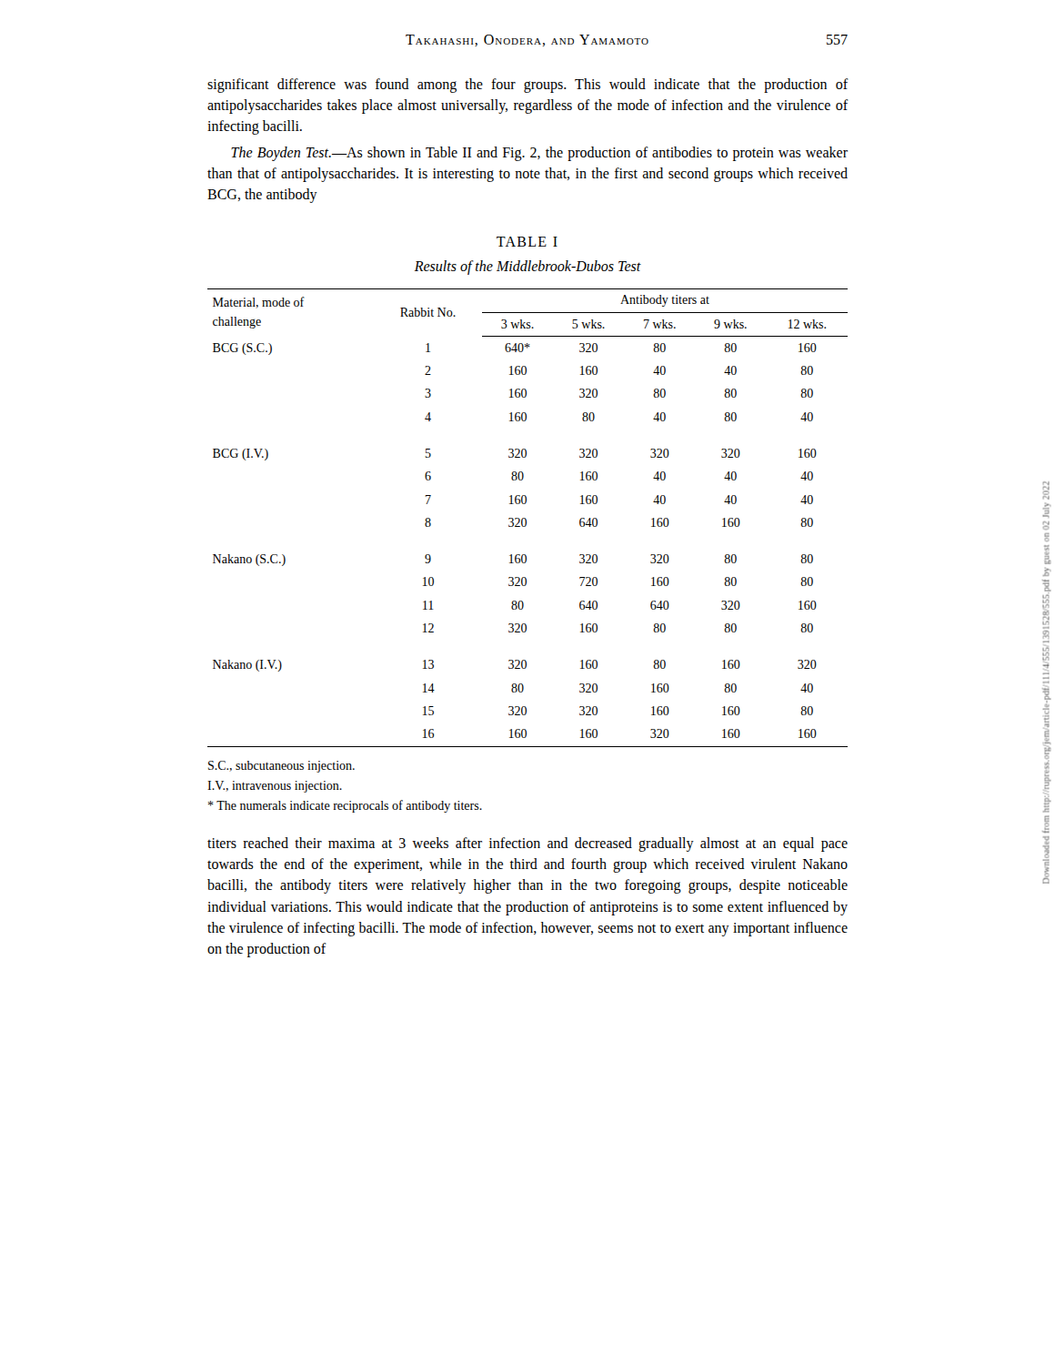Downloaded from http://rupress.org/jem/article-pdf/111/4/555/1391528/555.pdf by guest on 02 July 2022
Takahashi, Onodera, and Yamamoto 557
significant difference was found among the four groups. This would indicate that the production of antipolysaccharides takes place almost universally, regardless of the mode of infection and the virulence of infecting bacilli.
The Boyden Test.—As shown in Table II and Fig. 2, the production of antibodies to protein was weaker than that of antipolysaccharides. It is interesting to note that, in the first and second groups which received BCG, the antibody
TABLE I
Results of the Middlebrook-Dubos Test
| Material, mode of challenge | Rabbit No. | Antibody titers at |
| --- | --- | --- |
| 3 wks. | 5 wks. | 7 wks. | 9 wks. | 12 wks. |
| BCG (S.C.) | 1 | 640* | 320 | 80 | 80 | 160 |
| | 2 | 160 | 160 | 40 | 40 | 80 |
| | 3 | 160 | 320 | 80 | 80 | 80 |
| | 4 | 160 | 80 | 40 | 80 | 40 |
| BCG (I.V.) | 5 | 320 | 320 | 320 | 320 | 160 |
| | 6 | 80 | 160 | 40 | 40 | 40 |
| | 7 | 160 | 160 | 40 | 40 | 40 |
| | 8 | 320 | 640 | 160 | 160 | 80 |
| Nakano (S.C.) | 9 | 160 | 320 | 320 | 80 | 80 |
| | 10 | 320 | 720 | 160 | 80 | 80 |
| | 11 | 80 | 640 | 640 | 320 | 160 |
| | 12 | 320 | 160 | 80 | 80 | 80 |
| Nakano (I.V.) | 13 | 320 | 160 | 80 | 160 | 320 |
| | 14 | 80 | 320 | 160 | 80 | 40 |
| | 15 | 320 | 320 | 160 | 160 | 80 |
| | 16 | 160 | 160 | 320 | 160 | 160 |
S.C., subcutaneous injection.
I.V., intravenous injection.
* The numerals indicate reciprocals of antibody titers.
titers reached their maxima at 3 weeks after infection and decreased gradually almost at an equal pace towards the end of the experiment, while in the third and fourth group which received virulent Nakano bacilli, the antibody titers were relatively higher than in the two foregoing groups, despite noticeable individual variations. This would indicate that the production of antiproteins is to some extent influenced by the virulence of infecting bacilli. The mode of infection, however, seems not to exert any important influence on the production of